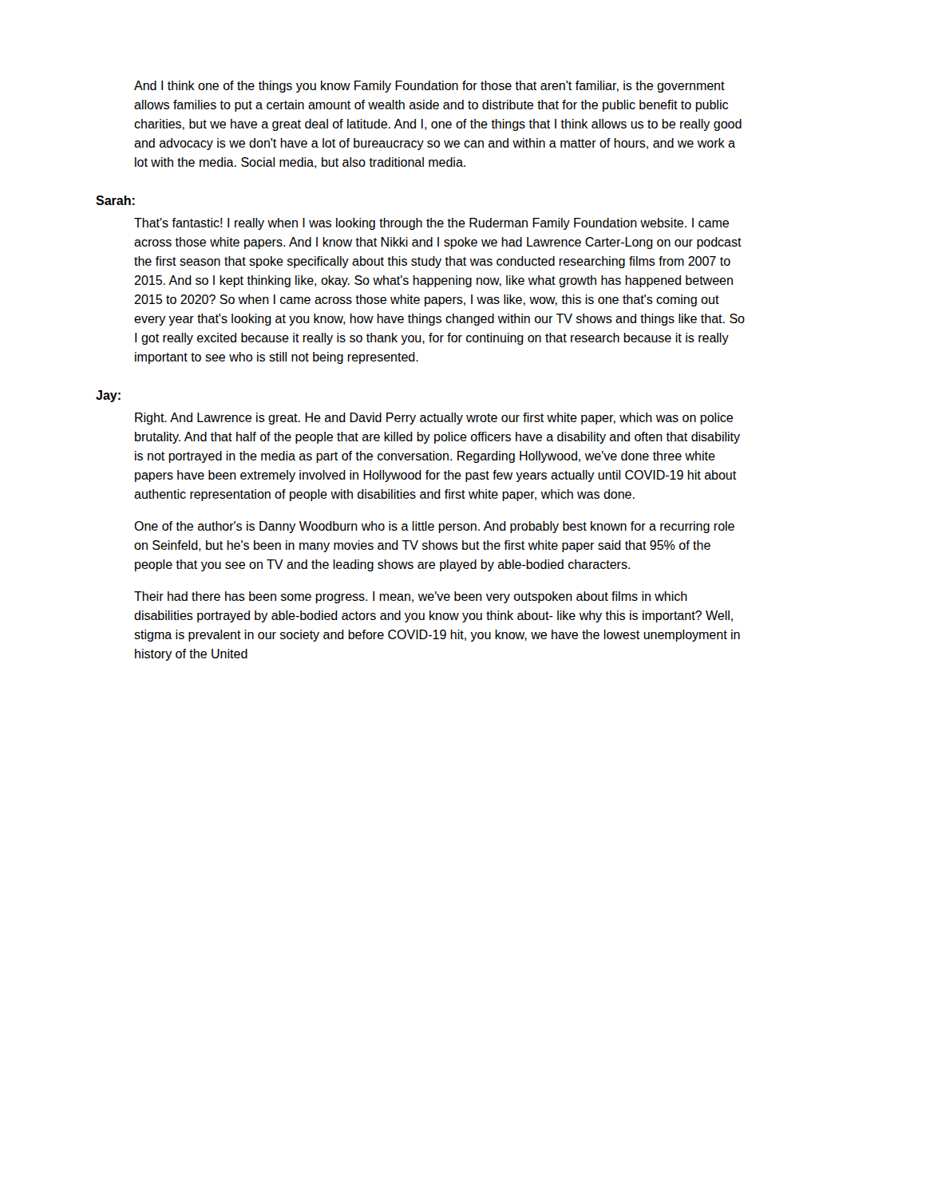And I think one of the things you know Family Foundation for those that aren't familiar, is the government allows families to put a certain amount of wealth aside and to distribute that for the public benefit to public charities, but we have a great deal of latitude. And I, one of the things that I think allows us to be really good and advocacy is we don't have a lot of bureaucracy so we can and within a matter of hours, and we work a lot with the media. Social media, but also traditional media.
Sarah:
That's fantastic! I really when I was looking through the the Ruderman Family Foundation website. I came across those white papers. And I know that Nikki and I spoke we had Lawrence Carter-Long on our podcast the first season that spoke specifically about this study that was conducted researching films from 2007 to 2015. And so I kept thinking like, okay. So what's happening now, like what growth has happened between 2015 to 2020? So when I came across those white papers, I was like, wow, this is one that's coming out every year that's looking at you know, how have things changed within our TV shows and things like that. So I got really excited because it really is so thank you, for for continuing on that research because it is really important to see who is still not being represented.
Jay:
Right. And Lawrence is great. He and David Perry actually wrote our first white paper, which was on police brutality. And that half of the people that are killed by police officers have a disability and often that disability is not portrayed in the media as part of the conversation. Regarding Hollywood, we've done three white papers have been extremely involved in Hollywood for the past few years actually until COVID-19 hit about authentic representation of people with disabilities and first white paper, which was done.
One of the author's is Danny Woodburn who is a little person. And probably best known for a recurring role on Seinfeld, but he's been in many movies and TV shows but the first white paper said that 95% of the people that you see on TV and the leading shows are played by able-bodied characters.
Their had there has been some progress. I mean, we've been very outspoken about films in which disabilities portrayed by able-bodied actors and you know you think about- like why this is important? Well, stigma is prevalent in our society and before COVID-19 hit, you know, we have the lowest unemployment in history of the United